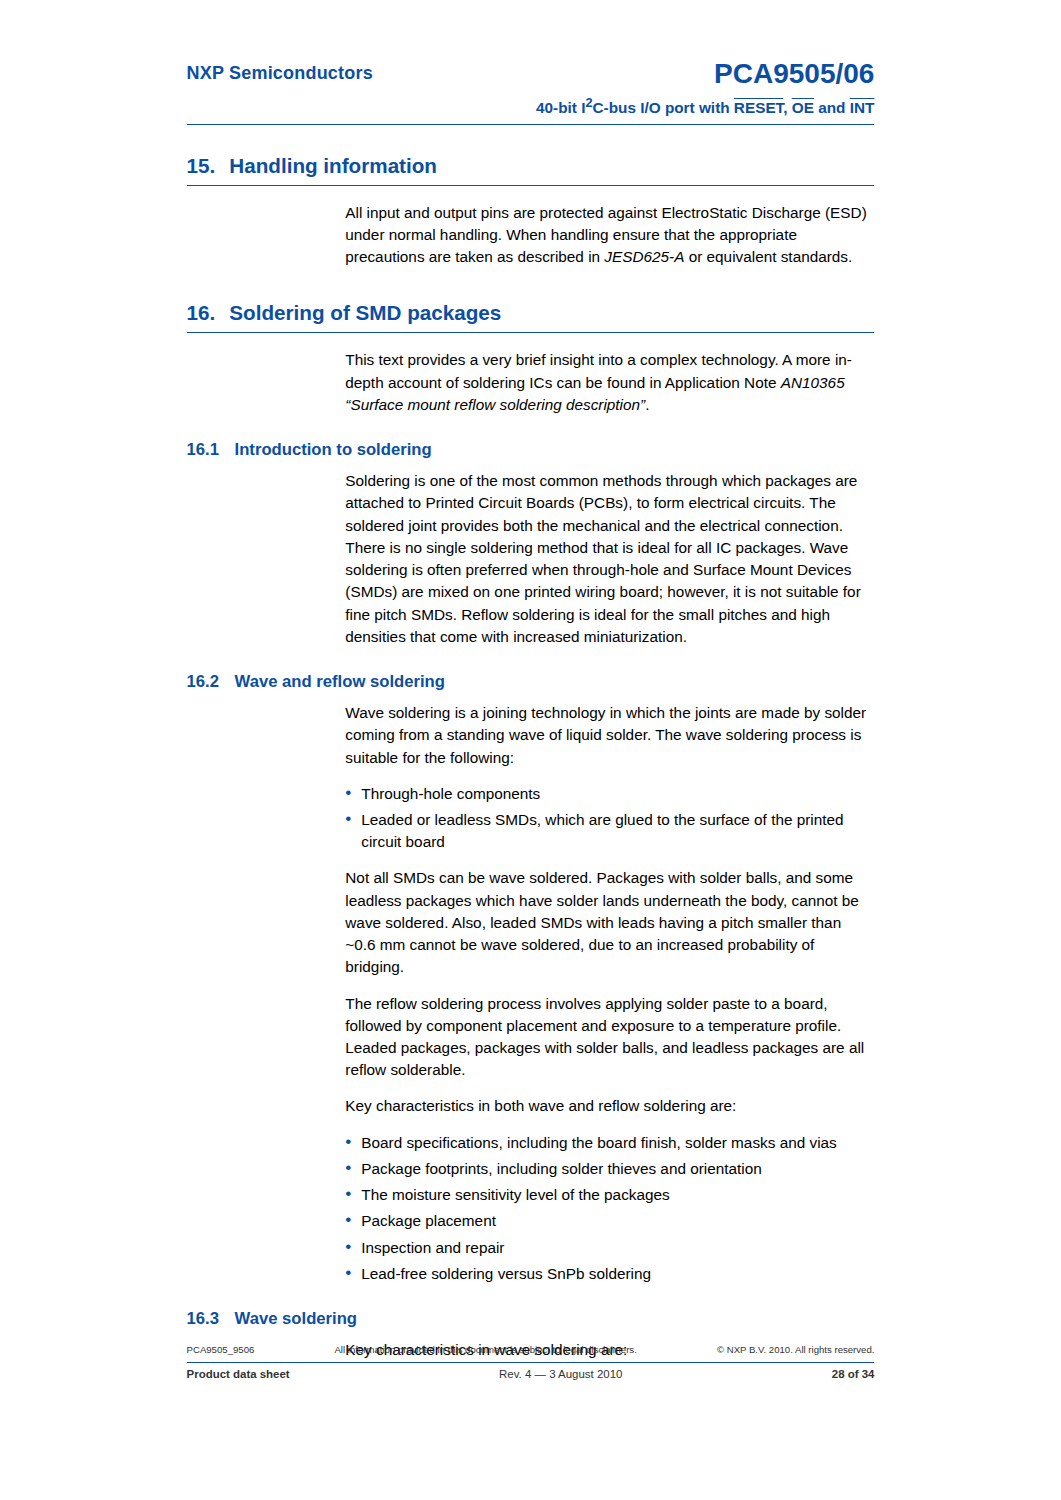NXP Semiconductors
PCA9505/06
40-bit I2C-bus I/O port with RESET, OE and INT
15. Handling information
All input and output pins are protected against ElectroStatic Discharge (ESD) under normal handling. When handling ensure that the appropriate precautions are taken as described in JESD625-A or equivalent standards.
16. Soldering of SMD packages
This text provides a very brief insight into a complex technology. A more in-depth account of soldering ICs can be found in Application Note AN10365 “Surface mount reflow soldering description”.
16.1 Introduction to soldering
Soldering is one of the most common methods through which packages are attached to Printed Circuit Boards (PCBs), to form electrical circuits. The soldered joint provides both the mechanical and the electrical connection. There is no single soldering method that is ideal for all IC packages. Wave soldering is often preferred when through-hole and Surface Mount Devices (SMDs) are mixed on one printed wiring board; however, it is not suitable for fine pitch SMDs. Reflow soldering is ideal for the small pitches and high densities that come with increased miniaturization.
16.2 Wave and reflow soldering
Wave soldering is a joining technology in which the joints are made by solder coming from a standing wave of liquid solder. The wave soldering process is suitable for the following:
Through-hole components
Leaded or leadless SMDs, which are glued to the surface of the printed circuit board
Not all SMDs can be wave soldered. Packages with solder balls, and some leadless packages which have solder lands underneath the body, cannot be wave soldered. Also, leaded SMDs with leads having a pitch smaller than ~0.6 mm cannot be wave soldered, due to an increased probability of bridging.
The reflow soldering process involves applying solder paste to a board, followed by component placement and exposure to a temperature profile. Leaded packages, packages with solder balls, and leadless packages are all reflow solderable.
Key characteristics in both wave and reflow soldering are:
Board specifications, including the board finish, solder masks and vias
Package footprints, including solder thieves and orientation
The moisture sensitivity level of the packages
Package placement
Inspection and repair
Lead-free soldering versus SnPb soldering
16.3 Wave soldering
Key characteristics in wave soldering are:
PCA9505_9506
All information provided in this document is subject to legal disclaimers.
© NXP B.V. 2010. All rights reserved.
Product data sheet
Rev. 4 — 3 August 2010
28 of 34